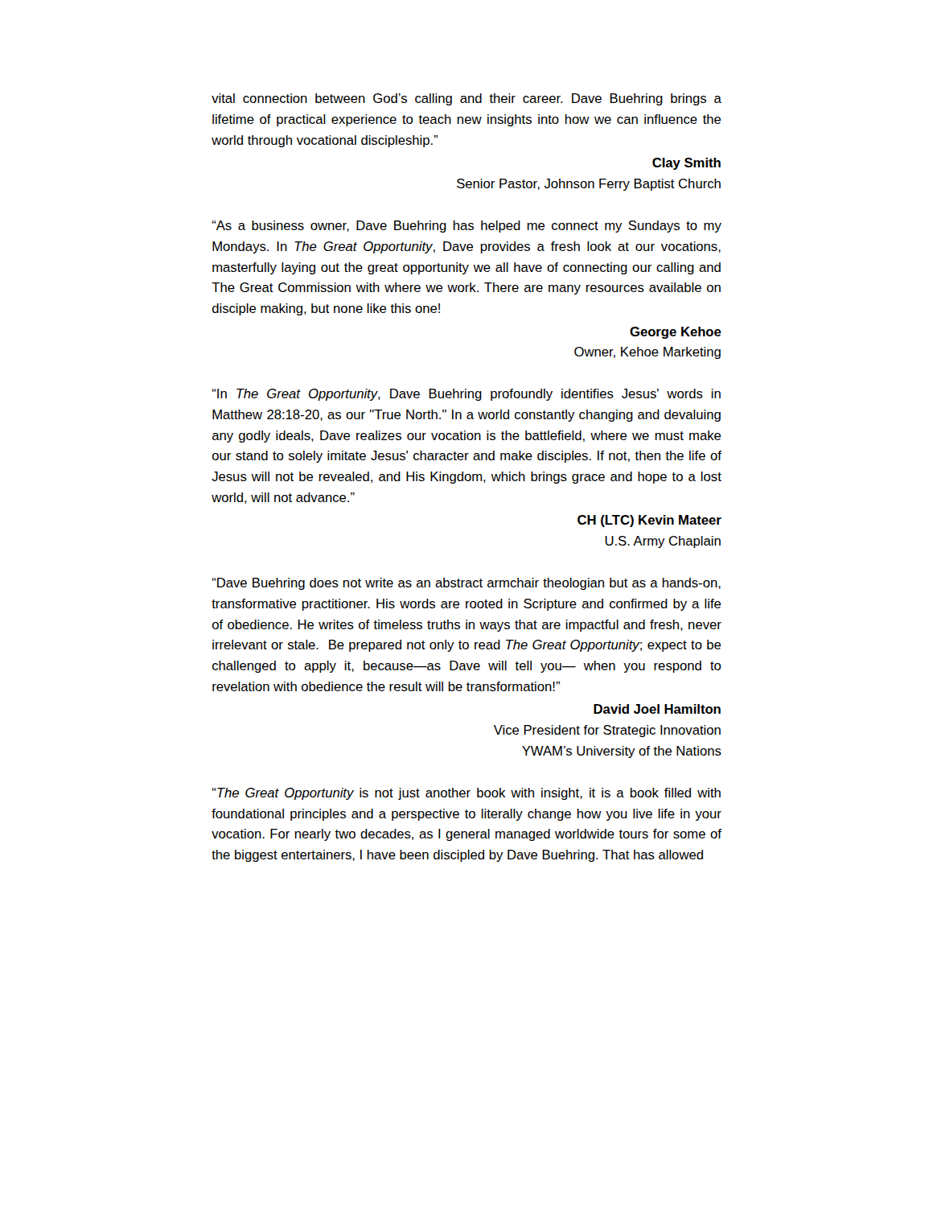vital connection between God’s calling and their career. Dave Buehring brings a lifetime of practical experience to teach new insights into how we can influence the world through vocational discipleship.”
Clay Smith Senior Pastor, Johnson Ferry Baptist Church
“As a business owner, Dave Buehring has helped me connect my Sundays to my Mondays. In The Great Opportunity, Dave provides a fresh look at our vocations, masterfully laying out the great opportunity we all have of connecting our calling and The Great Commission with where we work. There are many resources available on disciple making, but none like this one!
George Kehoe Owner, Kehoe Marketing
“In The Great Opportunity, Dave Buehring profoundly identifies Jesus' words in Matthew 28:18-20, as our "True North." In a world constantly changing and devaluing any godly ideals, Dave realizes our vocation is the battlefield, where we must make our stand to solely imitate Jesus' character and make disciples. If not, then the life of Jesus will not be revealed, and His Kingdom, which brings grace and hope to a lost world, will not advance.”
CH (LTC) Kevin Mateer U.S. Army Chaplain
“Dave Buehring does not write as an abstract armchair theologian but as a hands-on, transformative practitioner. His words are rooted in Scripture and confirmed by a life of obedience. He writes of timeless truths in ways that are impactful and fresh, never irrelevant or stale. Be prepared not only to read The Great Opportunity; expect to be challenged to apply it, because—as Dave will tell you— when you respond to revelation with obedience the result will be transformation!”
David Joel Hamilton Vice President for Strategic Innovation YWAM’s University of the Nations
“The Great Opportunity is not just another book with insight, it is a book filled with foundational principles and a perspective to literally change how you live life in your vocation. For nearly two decades, as I general managed worldwide tours for some of the biggest entertainers, I have been discipled by Dave Buehring. That has allowed